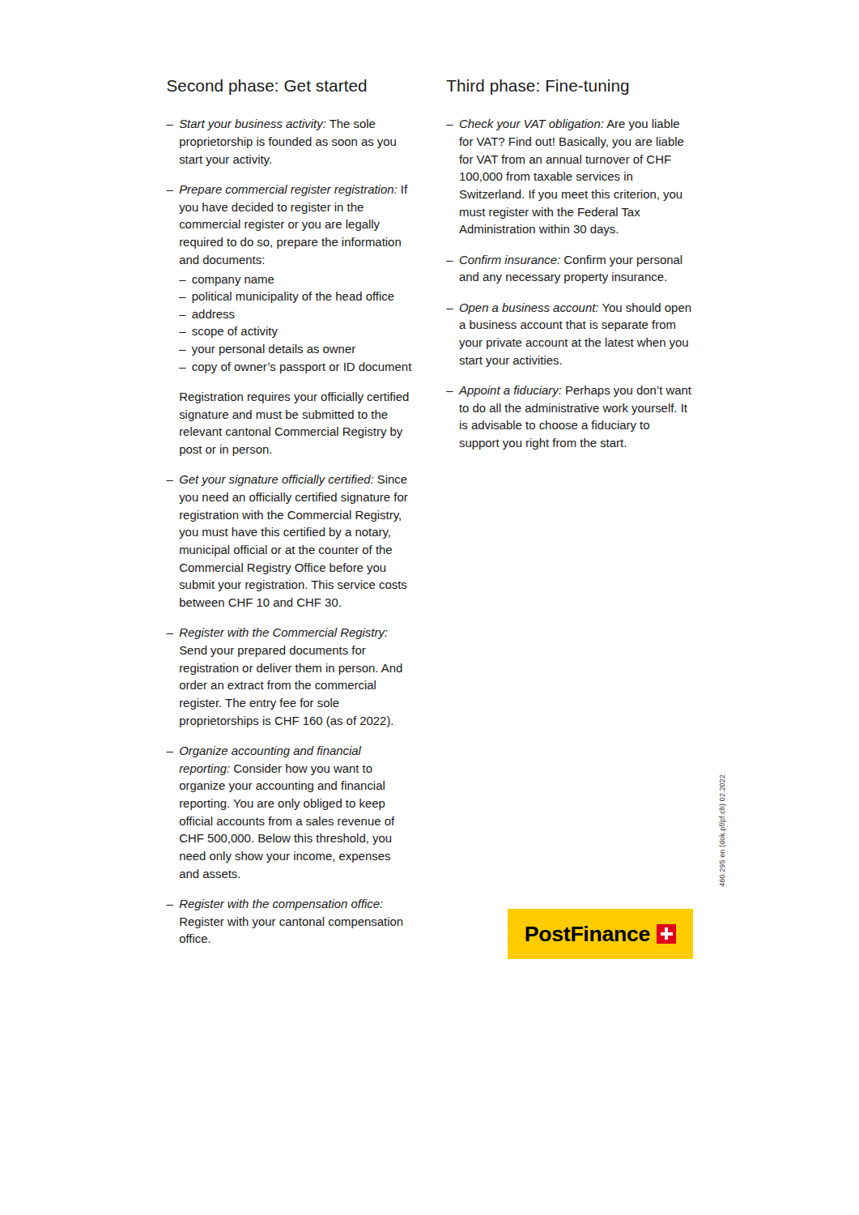Second phase: Get started
Start your business activity: The sole proprietorship is founded as soon as you start your activity.
Prepare commercial register registration: If you have decided to register in the commercial register or you are legally required to do so, prepare the information and documents:
company name
political municipality of the head office
address
scope of activity
your personal details as owner
copy of owner’s passport or ID document
Registration requires your officially certified signature and must be submitted to the relevant cantonal Commercial Registry by post or in person.
Get your signature officially certified: Since you need an officially certified signature for registration with the Commercial Registry, you must have this certified by a notary, municipal official or at the counter of the Commercial Registry Office before you submit your registration. This service costs between CHF 10 and CHF 30.
Register with the Commercial Registry: Send your prepared documents for registration or deliver them in person. And order an extract from the commercial register. The entry fee for sole proprietorships is CHF 160 (as of 2022).
Organize accounting and financial reporting: Consider how you want to organize your accounting and financial reporting. You are only obliged to keep official accounts from a sales revenue of CHF 500,000. Below this threshold, you need only show your income, expenses and assets.
Register with the compensation office: Register with your cantonal compensation office.
Third phase: Fine-tuning
Check your VAT obligation: Are you liable for VAT? Find out! Basically, you are liable for VAT from an annual turnover of CHF 100,000 from taxable services in Switzerland. If you meet this criterion, you must register with the Federal Tax Administration within 30 days.
Confirm insurance: Confirm your personal and any necessary property insurance.
Open a business account: You should open a business account that is separate from your private account at the latest when you start your activities.
Appoint a fiduciary: Perhaps you don’t want to do all the administrative work yourself. It is advisable to choose a fiduciary to support you right from the start.
460.295 en (dok.pf/pf.ch) 02.2022
PostFinance